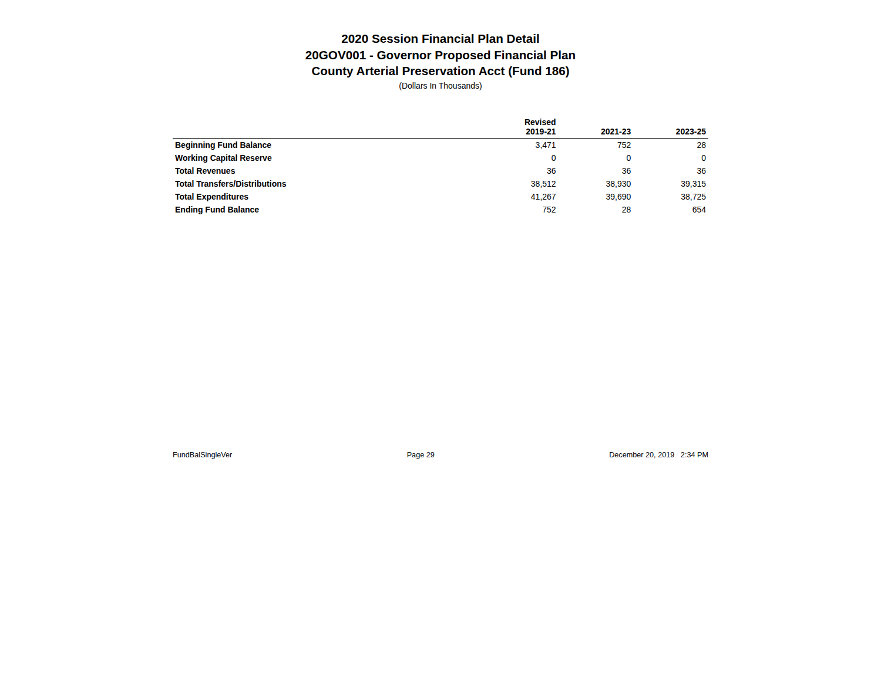2020 Session Financial Plan Detail
20GOV001 - Governor Proposed Financial Plan
County Arterial Preservation Acct (Fund 186)
(Dollars In Thousands)
| | Revised | | |
| --- | --- | --- | --- |
| | 2019-21 | 2021-23 | 2023-25 |
| Beginning Fund Balance | 3,471 | 752 | 28 |
| Working Capital Reserve | 0 | 0 | 0 |
| Total Revenues | 36 | 36 | 36 |
| Total Transfers/Distributions | 38,512 | 38,930 | 39,315 |
| Total Expenditures | 41,267 | 39,690 | 38,725 |
| Ending Fund Balance | 752 | 28 | 654 |
FundBalSingleVer
Page 29
December 20, 2019 2:34 PM